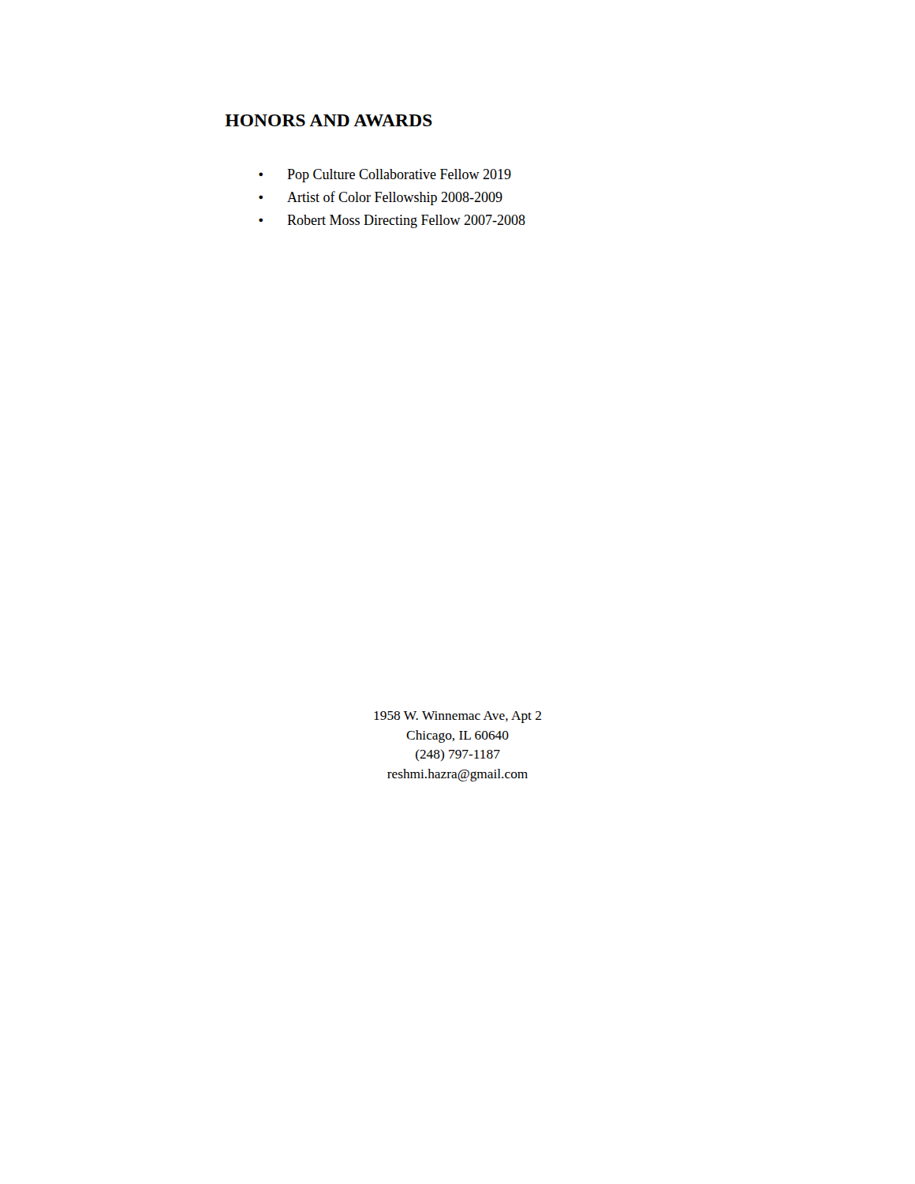HONORS AND AWARDS
Pop Culture Collaborative Fellow 2019
Artist of Color Fellowship 2008-2009
Robert Moss Directing Fellow 2007-2008
1958 W. Winnemac Ave, Apt 2
Chicago, IL 60640
(248) 797-1187
reshmi.hazra@gmail.com